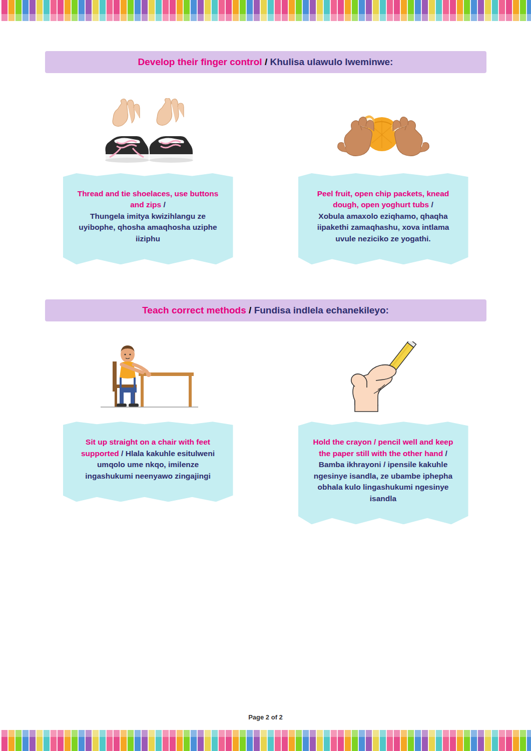Develop their finger control / Khulisa ulawulo lweminwe:
Thread and tie shoelaces, use buttons and zips /
Thungela imitya kwizihlangu ze uyibophe, qhosha amaqhosha uziphe iiziphu
Peel fruit, open chip packets, knead dough, open yoghurt tubs /
Xobula amaxolo eziqhamo, qhaqha iipakethi zamaqhashu, xova intlama uvule neziciko ze yogathi.
Teach correct methods / Fundisa indlela echanekileyo:
Sit up straight on a chair with feet supported / Hlala kakuhle esitulweni umqolo ume nkqo, imilenze ingashukumi neenyawo zingajingi
Hold the crayon / pencil well and keep the paper still with the other hand / Bamba ikhrayoni / ipensile kakuhle ngesinye isandla, ze ubambe iphepha obhala kulo lingashukumi ngesinye isandla
Page 2 of 2